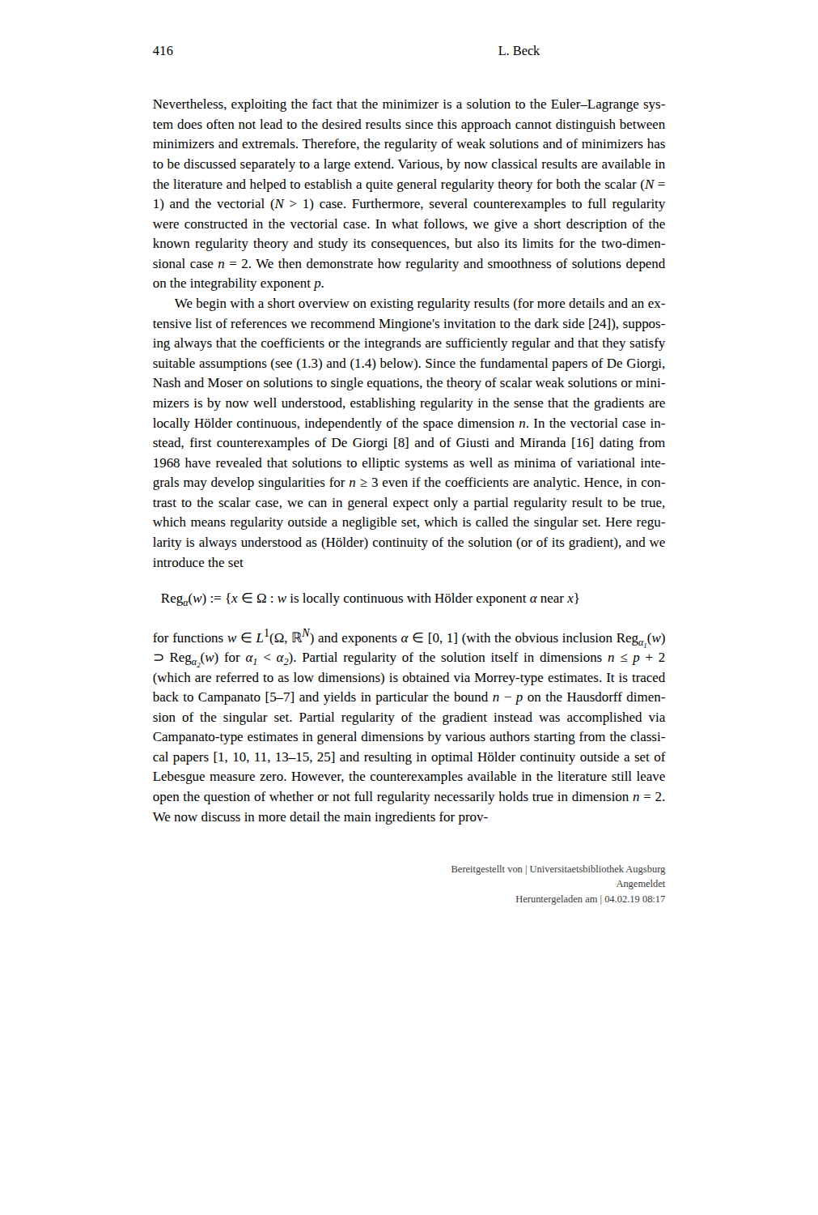416 L. Beck
Nevertheless, exploiting the fact that the minimizer is a solution to the Euler–Lagrange system does often not lead to the desired results since this approach cannot distinguish between minimizers and extremals. Therefore, the regularity of weak solutions and of minimizers has to be discussed separately to a large extend. Various, by now classical results are available in the literature and helped to establish a quite general regularity theory for both the scalar (N = 1) and the vectorial (N > 1) case. Furthermore, several counterexamples to full regularity were constructed in the vectorial case. In what follows, we give a short description of the known regularity theory and study its consequences, but also its limits for the two-dimensional case n = 2. We then demonstrate how regularity and smoothness of solutions depend on the integrability exponent p.
We begin with a short overview on existing regularity results (for more details and an extensive list of references we recommend Mingione's invitation to the dark side [24]), supposing always that the coefficients or the integrands are sufficiently regular and that they satisfy suitable assumptions (see (1.3) and (1.4) below). Since the fundamental papers of De Giorgi, Nash and Moser on solutions to single equations, the theory of scalar weak solutions or minimizers is by now well understood, establishing regularity in the sense that the gradients are locally Hölder continuous, independently of the space dimension n. In the vectorial case instead, first counterexamples of De Giorgi [8] and of Giusti and Miranda [16] dating from 1968 have revealed that solutions to elliptic systems as well as minima of variational integrals may develop singularities for n ≥ 3 even if the coefficients are analytic. Hence, in contrast to the scalar case, we can in general expect only a partial regularity result to be true, which means regularity outside a negligible set, which is called the singular set. Here regularity is always understood as (Hölder) continuity of the solution (or of its gradient), and we introduce the set
Regα(w) := {x ∈ Ω : w is locally continuous with Hölder exponent α near x}
for functions w ∈ L1(Ω, ℝN) and exponents α ∈ [0, 1] (with the obvious inclusion Regα1(w) ⊃ Regα2(w) for α1 < α2). Partial regularity of the solution itself in dimensions n ≤ p + 2 (which are referred to as low dimensions) is obtained via Morrey-type estimates. It is traced back to Campanato [5–7] and yields in particular the bound n − p on the Hausdorff dimension of the singular set. Partial regularity of the gradient instead was accomplished via Campanato-type estimates in general dimensions by various authors starting from the classical papers [1, 10, 11, 13–15, 25] and resulting in optimal Hölder continuity outside a set of Lebesgue measure zero. However, the counterexamples available in the literature still leave open the question of whether or not full regularity necessarily holds true in dimension n = 2. We now discuss in more detail the main ingredients for prov-
Bereitgestellt von | Universitaetsbibliothek Augsburg
Angemeldet
Heruntergeladen am | 04.02.19 08:17